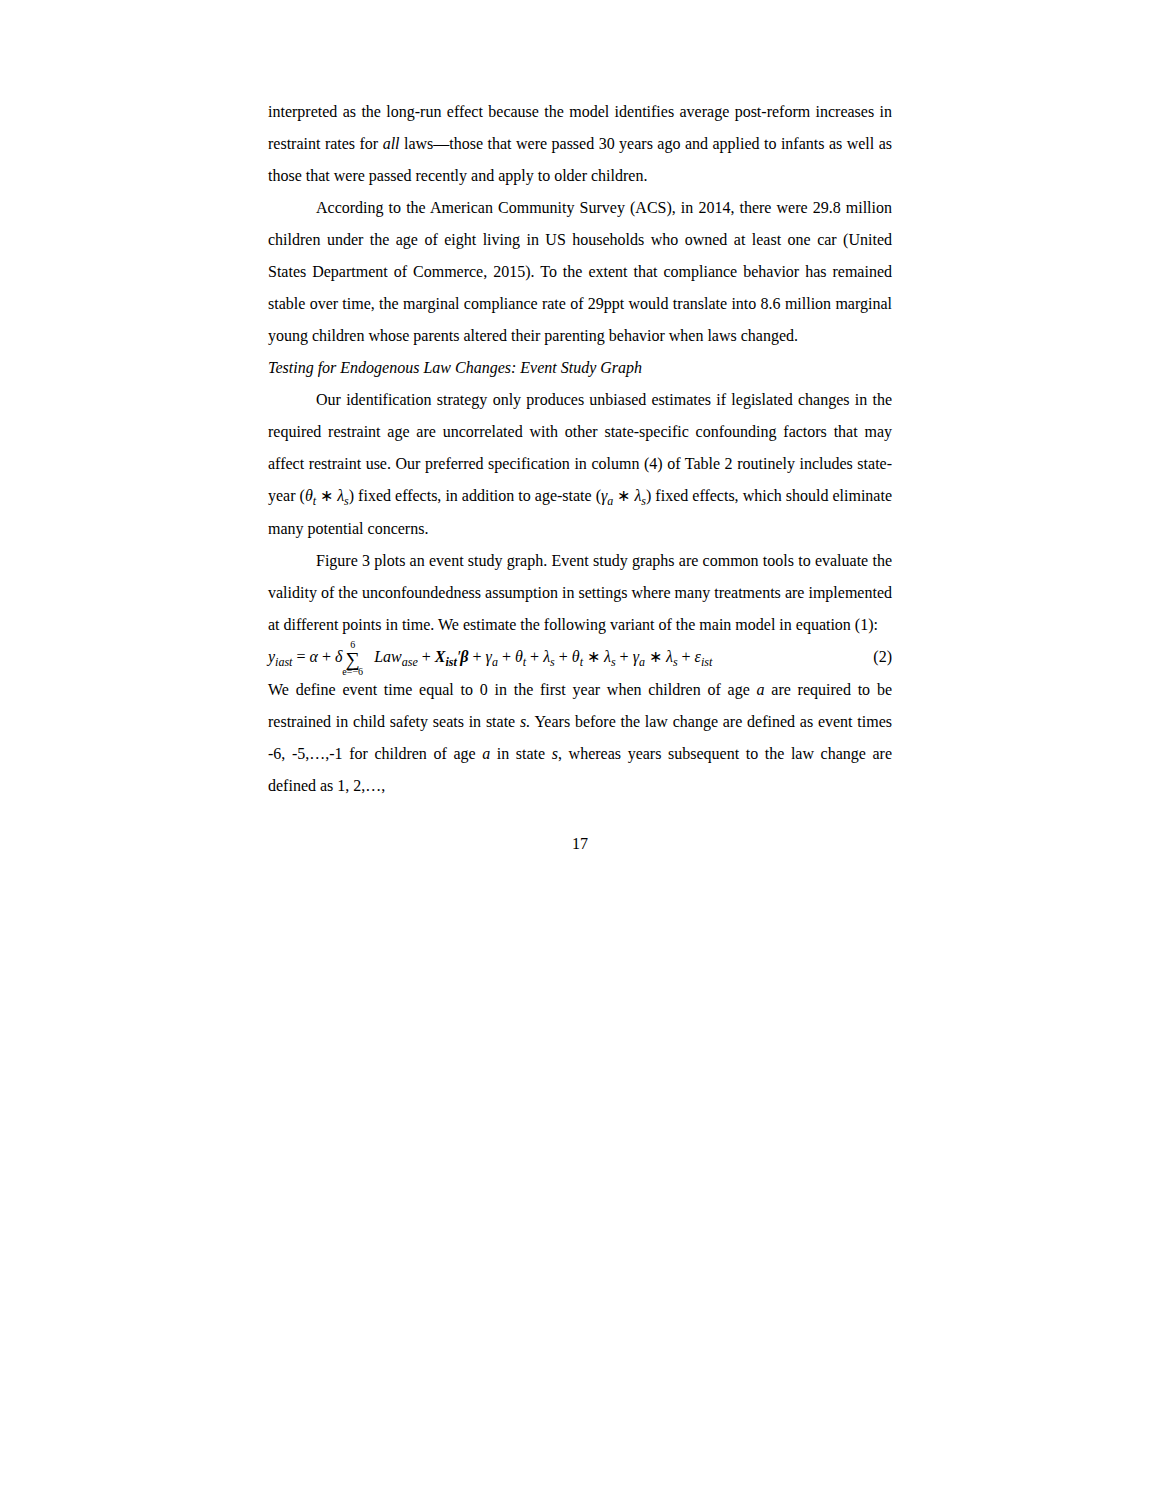interpreted as the long-run effect because the model identifies average post-reform increases in restraint rates for all laws—those that were passed 30 years ago and applied to infants as well as those that were passed recently and apply to older children.
According to the American Community Survey (ACS), in 2014, there were 29.8 million children under the age of eight living in US households who owned at least one car (United States Department of Commerce, 2015). To the extent that compliance behavior has remained stable over time, the marginal compliance rate of 29ppt would translate into 8.6 million marginal young children whose parents altered their parenting behavior when laws changed.
Testing for Endogenous Law Changes: Event Study Graph
Our identification strategy only produces unbiased estimates if legislated changes in the required restraint age are uncorrelated with other state-specific confounding factors that may affect restraint use. Our preferred specification in column (4) of Table 2 routinely includes state-year (θt ∗ λs) fixed effects, in addition to age-state (γa ∗ λs) fixed effects, which should eliminate many potential concerns.
Figure 3 plots an event study graph. Event study graphs are common tools to evaluate the validity of the unconfoundedness assumption in settings where many treatments are implemented at different points in time. We estimate the following variant of the main model in equation (1):
yiast = α + δ∑6 e=−6 Lawase + Xist′β + γa + θt + λs + θt ∗ λs + γa ∗ λs + εist (2)
We define event time equal to 0 in the first year when children of age a are required to be restrained in child safety seats in state s. Years before the law change are defined as event times -6, -5,…,-1 for children of age a in state s, whereas years subsequent to the law change are defined as 1, 2,…,
17